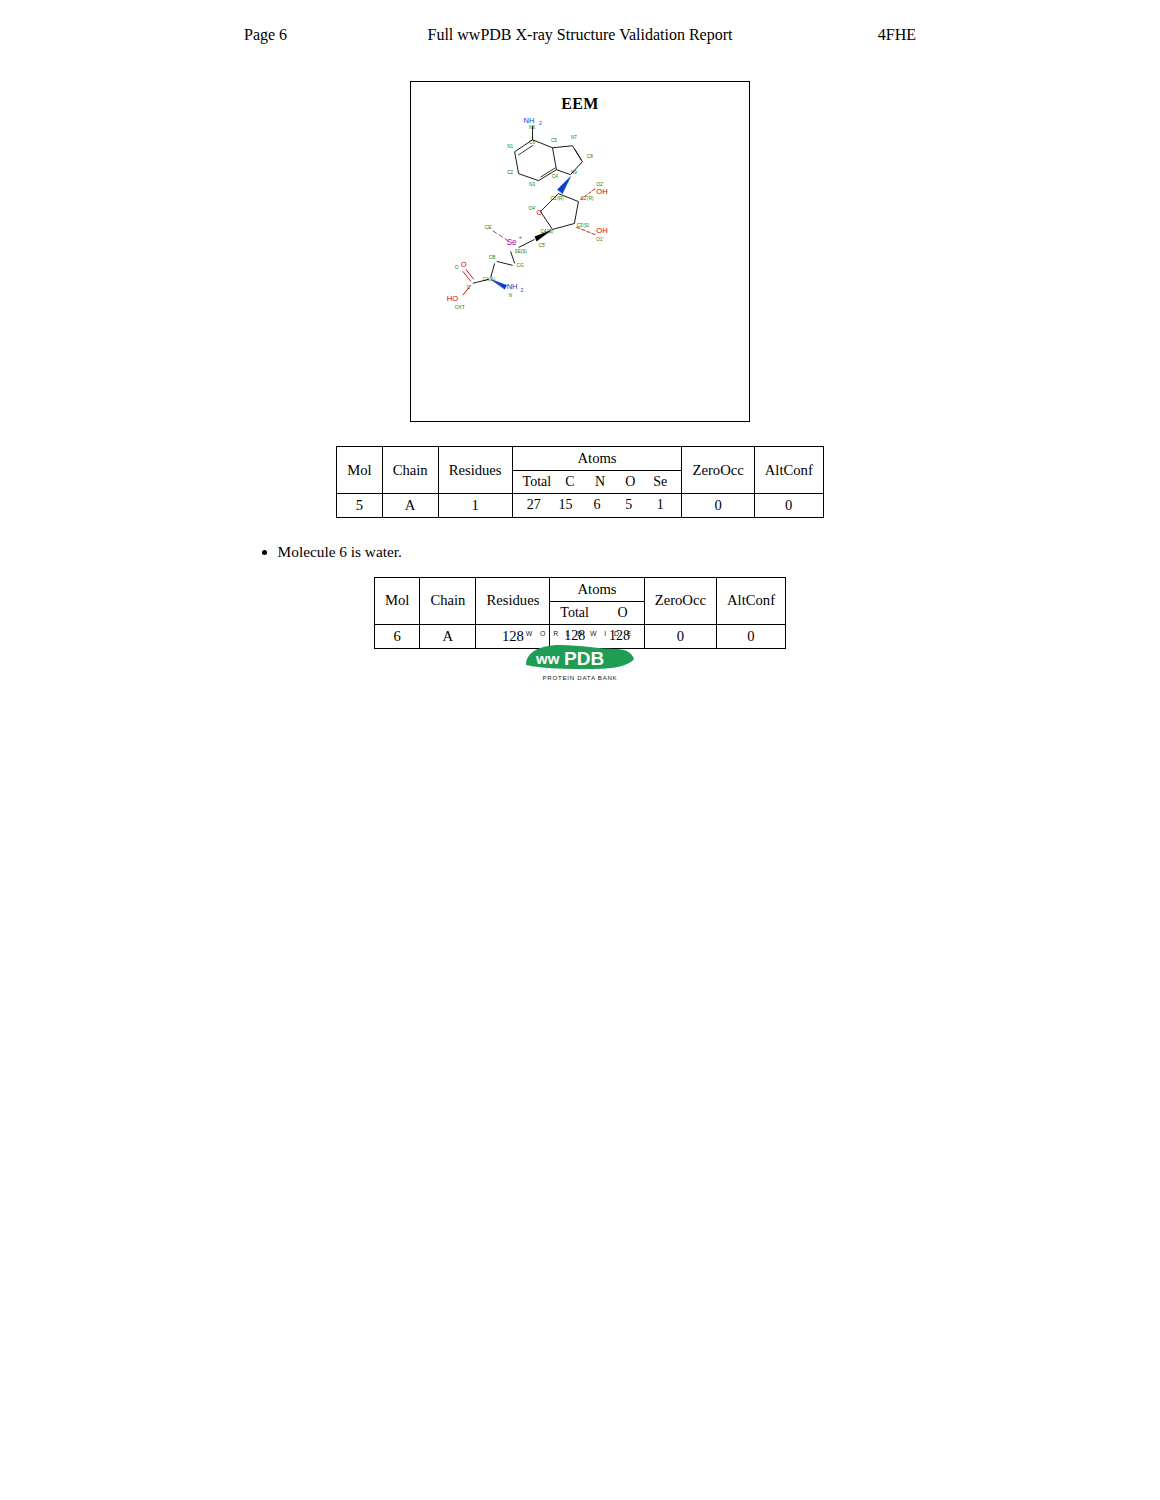Page 6
Full wwPDB X-ray Structure Validation Report
4FHE
EEM
N6 N1 C6 C5 N7 C8 C2 N3 C4 N9 NH 2 C1'(R) O4' O C2'(R) C3'(S) C4'(S) O2' OH O1' OH C5' Se + SE(S) CE CG CB CA(S) C O O HO OXT NH 2 N
| Mol | Chain | Residues | Atoms | ZeroOcc | AltConf |
| --- | --- | --- | --- | --- | --- |
| Total C N O Se |
| 5 | A | 1 | 27 15 6 5 1 | 0 | 0 |
Molecule 6 is water.
| Mol | Chain | Residues | Atoms | ZeroOcc | AltConf |
| --- | --- | --- | --- | --- | --- |
| Total O |
| 6 | A | 128 | 128 128 | 0 | 0 |
W O R L D W I D E
ww PDB
PROTEIN DATA BANK